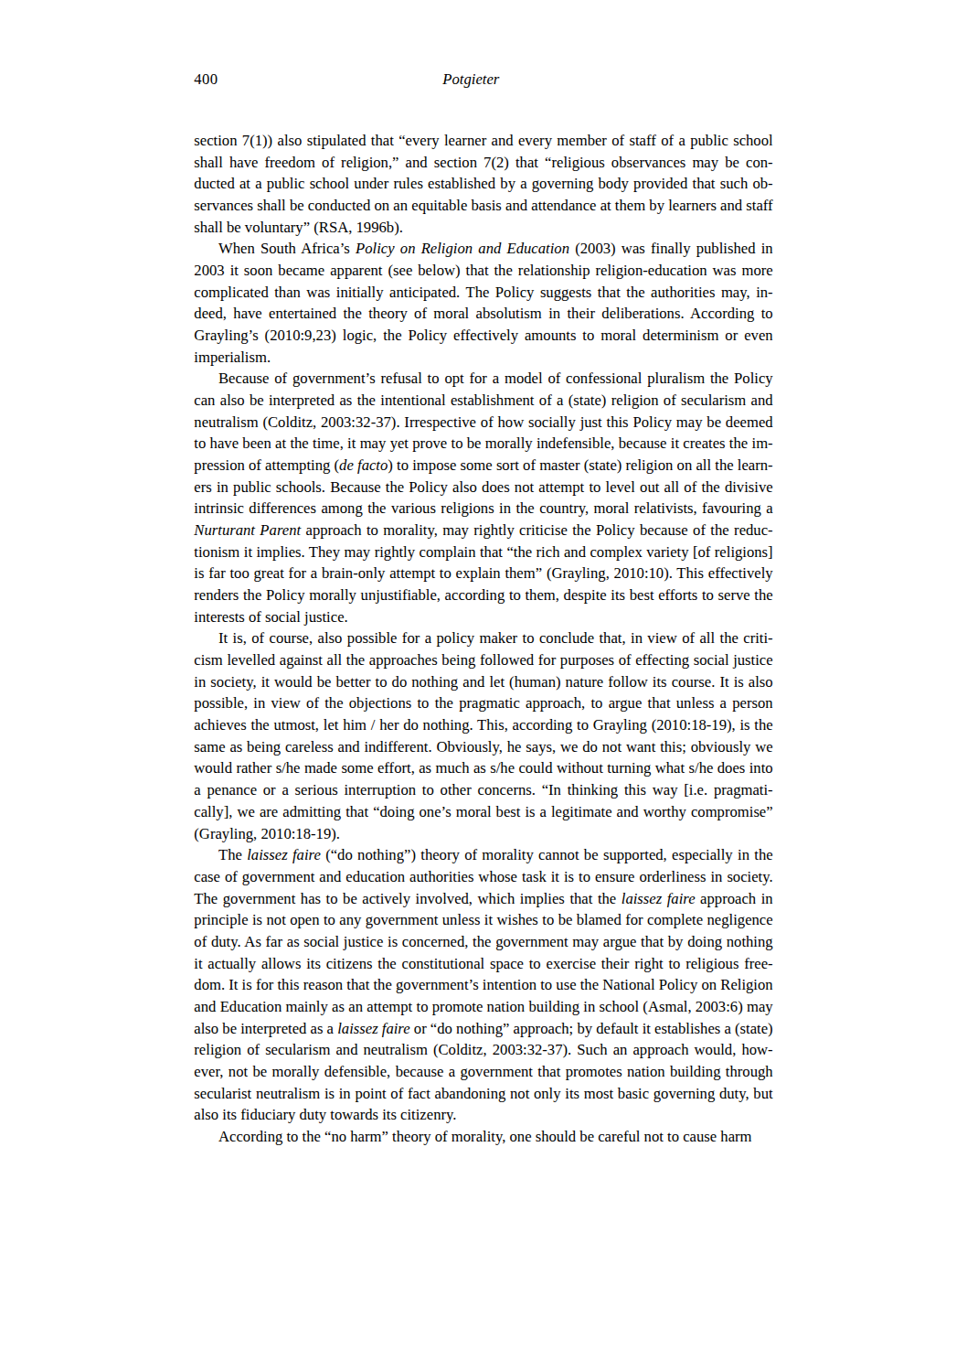400 Potgieter
section 7(1)) also stipulated that “every learner and every member of staff of a public school shall have freedom of religion,” and section 7(2) that “religious observances may be conducted at a public school under rules established by a governing body provided that such observances shall be conducted on an equitable basis and attendance at them by learners and staff shall be voluntary” (RSA, 1996b).
When South Africa’s Policy on Religion and Education (2003) was finally published in 2003 it soon became apparent (see below) that the relationship religion-education was more complicated than was initially anticipated. The Policy suggests that the authorities may, indeed, have entertained the theory of moral absolutism in their deliberations. According to Grayling’s (2010:9,23) logic, the Policy effectively amounts to moral determinism or even imperialism.
Because of government’s refusal to opt for a model of confessional pluralism the Policy can also be interpreted as the intentional establishment of a (state) religion of secularism and neutralism (Colditz, 2003:32-37). Irrespective of how socially just this Policy may be deemed to have been at the time, it may yet prove to be morally indefensible, because it creates the impression of attempting (de facto) to impose some sort of master (state) religion on all the learners in public schools. Because the Policy also does not attempt to level out all of the divisive intrinsic differences among the various religions in the country, moral relativists, favouring a Nurturant Parent approach to morality, may rightly criticise the Policy because of the reductionism it implies. They may rightly complain that “the rich and complex variety [of religions] is far too great for a brain-only attempt to explain them” (Grayling, 2010:10). This effectively renders the Policy morally unjustifiable, according to them, despite its best efforts to serve the interests of social justice.
It is, of course, also possible for a policy maker to conclude that, in view of all the criticism levelled against all the approaches being followed for purposes of effecting social justice in society, it would be better to do nothing and let (human) nature follow its course. It is also possible, in view of the objections to the pragmatic approach, to argue that unless a person achieves the utmost, let him / her do nothing. This, according to Grayling (2010:18-19), is the same as being careless and indifferent. Obviously, he says, we do not want this; obviously we would rather s/he made some effort, as much as s/he could without turning what s/he does into a penance or a serious interruption to other concerns. “In thinking this way [i.e. pragmatically], we are admitting that “doing one’s moral best is a legitimate and worthy compromise” (Grayling, 2010:18-19).
The laissez faire (“do nothing”) theory of morality cannot be supported, especially in the case of government and education authorities whose task it is to ensure orderliness in society. The government has to be actively involved, which implies that the laissez faire approach in principle is not open to any government unless it wishes to be blamed for complete negligence of duty. As far as social justice is concerned, the government may argue that by doing nothing it actually allows its citizens the constitutional space to exercise their right to religious freedom. It is for this reason that the government’s intention to use the National Policy on Religion and Education mainly as an attempt to promote nation building in school (Asmal, 2003:6) may also be interpreted as a laissez faire or “do nothing” approach; by default it establishes a (state) religion of secularism and neutralism (Colditz, 2003:32-37). Such an approach would, however, not be morally defensible, because a government that promotes nation building through secularist neutralism is in point of fact abandoning not only its most basic governing duty, but also its fiduciary duty towards its citizenry.
According to the “no harm” theory of morality, one should be careful not to cause harm